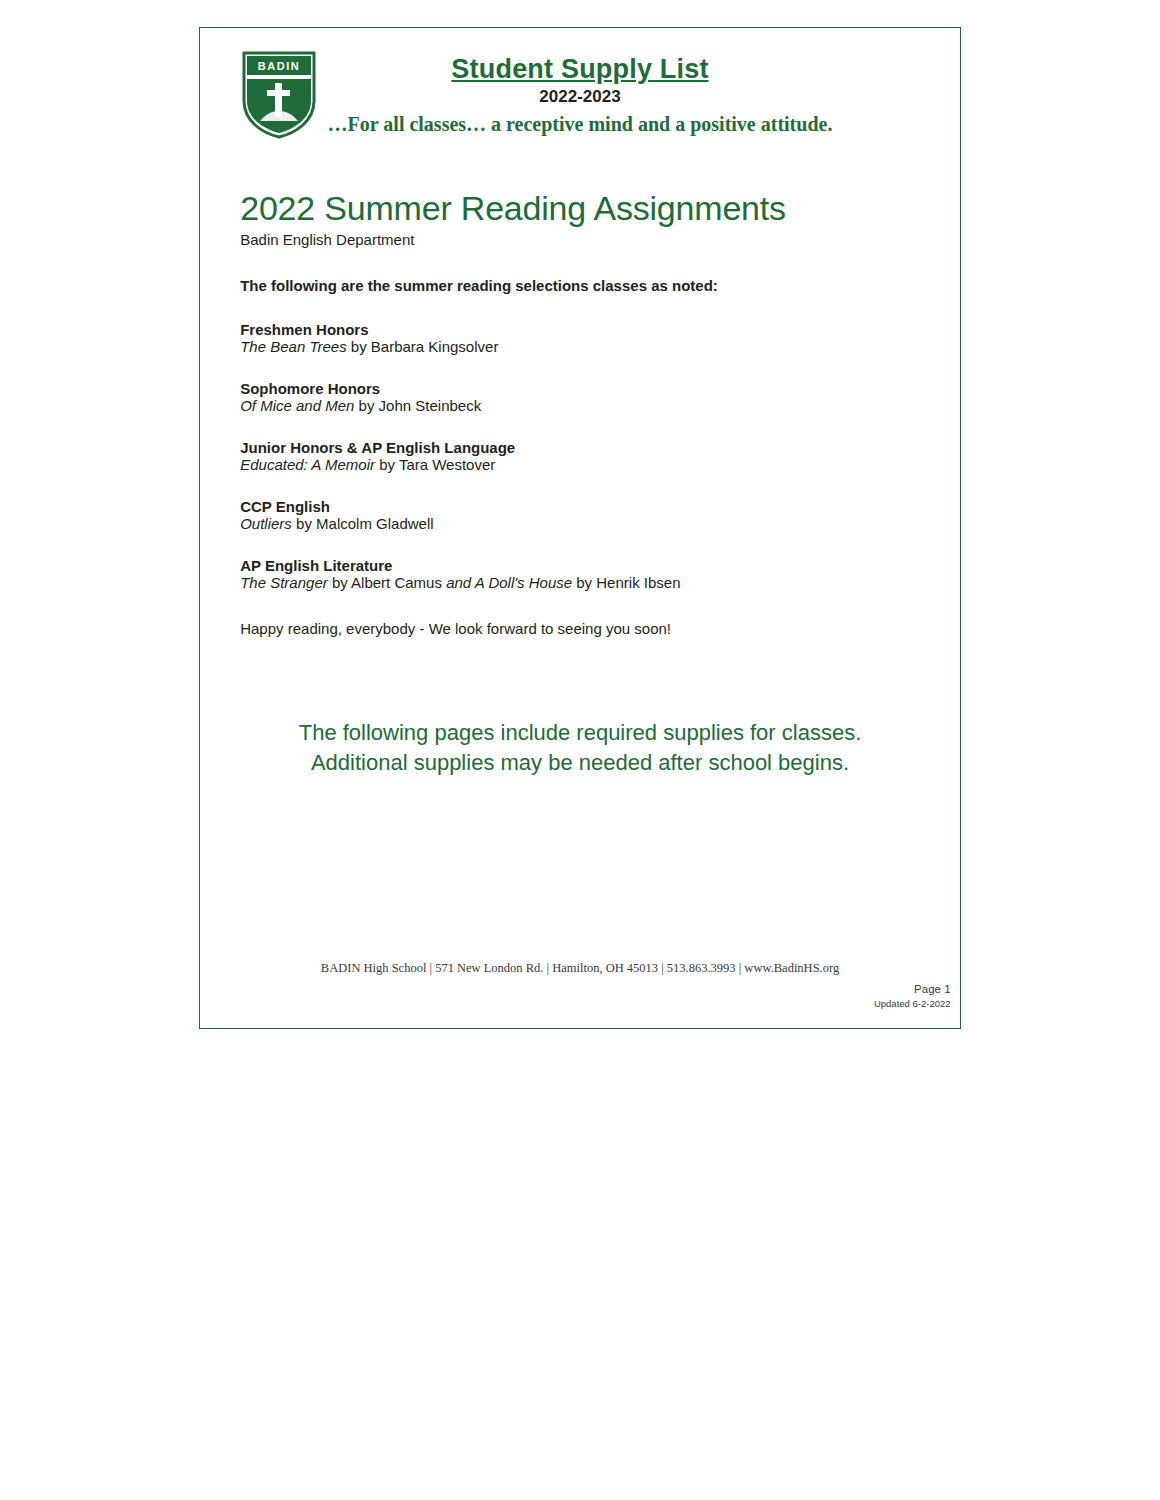BADIN
Student Supply List
2022-2023
…For all classes… a receptive mind and a positive attitude.
2022 Summer Reading Assignments
Badin English Department
The following are the summer reading selections classes as noted:
Freshmen Honors
The Bean Trees by Barbara Kingsolver
Sophomore Honors
Of Mice and Men by John Steinbeck
Junior Honors & AP English Language
Educated: A Memoir by Tara Westover
CCP English
Outliers by Malcolm Gladwell
AP English Literature
The Stranger by Albert Camus and A Doll's House by Henrik Ibsen
Happy reading, everybody - We look forward to seeing you soon!
The following pages include required supplies for classes. Additional supplies may be needed after school begins.
BADIN High School | 571 New London Rd. | Hamilton, OH 45013 | 513.863.3993 | www.BadinHS.org
Page 1
Updated 6-2-2022